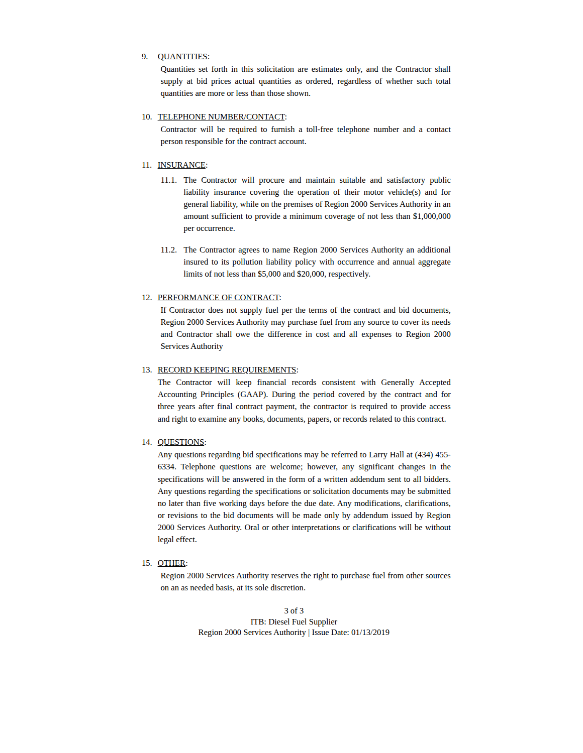QUANTITIES:
Quantities set forth in this solicitation are estimates only, and the Contractor shall supply at bid prices actual quantities as ordered, regardless of whether such total quantities are more or less than those shown.
TELEPHONE NUMBER/CONTACT:
Contractor will be required to furnish a toll-free telephone number and a contact person responsible for the contract account.
INSURANCE:
The Contractor will procure and maintain suitable and satisfactory public liability insurance covering the operation of their motor vehicle(s) and for general liability, while on the premises of Region 2000 Services Authority in an amount sufficient to provide a minimum coverage of not less than $1,000,000 per occurrence.
The Contractor agrees to name Region 2000 Services Authority an additional insured to its pollution liability policy with occurrence and annual aggregate limits of not less than $5,000 and $20,000, respectively.
PERFORMANCE OF CONTRACT:
If Contractor does not supply fuel per the terms of the contract and bid documents, Region 2000 Services Authority may purchase fuel from any source to cover its needs and Contractor shall owe the difference in cost and all expenses to Region 2000 Services Authority
RECORD KEEPING REQUIREMENTS:
The Contractor will keep financial records consistent with Generally Accepted Accounting Principles (GAAP). During the period covered by the contract and for three years after final contract payment, the contractor is required to provide access and right to examine any books, documents, papers, or records related to this contract.
QUESTIONS:
Any questions regarding bid specifications may be referred to Larry Hall at (434) 455-6334. Telephone questions are welcome; however, any significant changes in the specifications will be answered in the form of a written addendum sent to all bidders. Any questions regarding the specifications or solicitation documents may be submitted no later than five working days before the due date. Any modifications, clarifications, or revisions to the bid documents will be made only by addendum issued by Region 2000 Services Authority. Oral or other interpretations or clarifications will be without legal effect.
OTHER:
Region 2000 Services Authority reserves the right to purchase fuel from other sources on an as needed basis, at its sole discretion.
3 of 3
ITB: Diesel Fuel Supplier
Region 2000 Services Authority | Issue Date: 01/13/2019